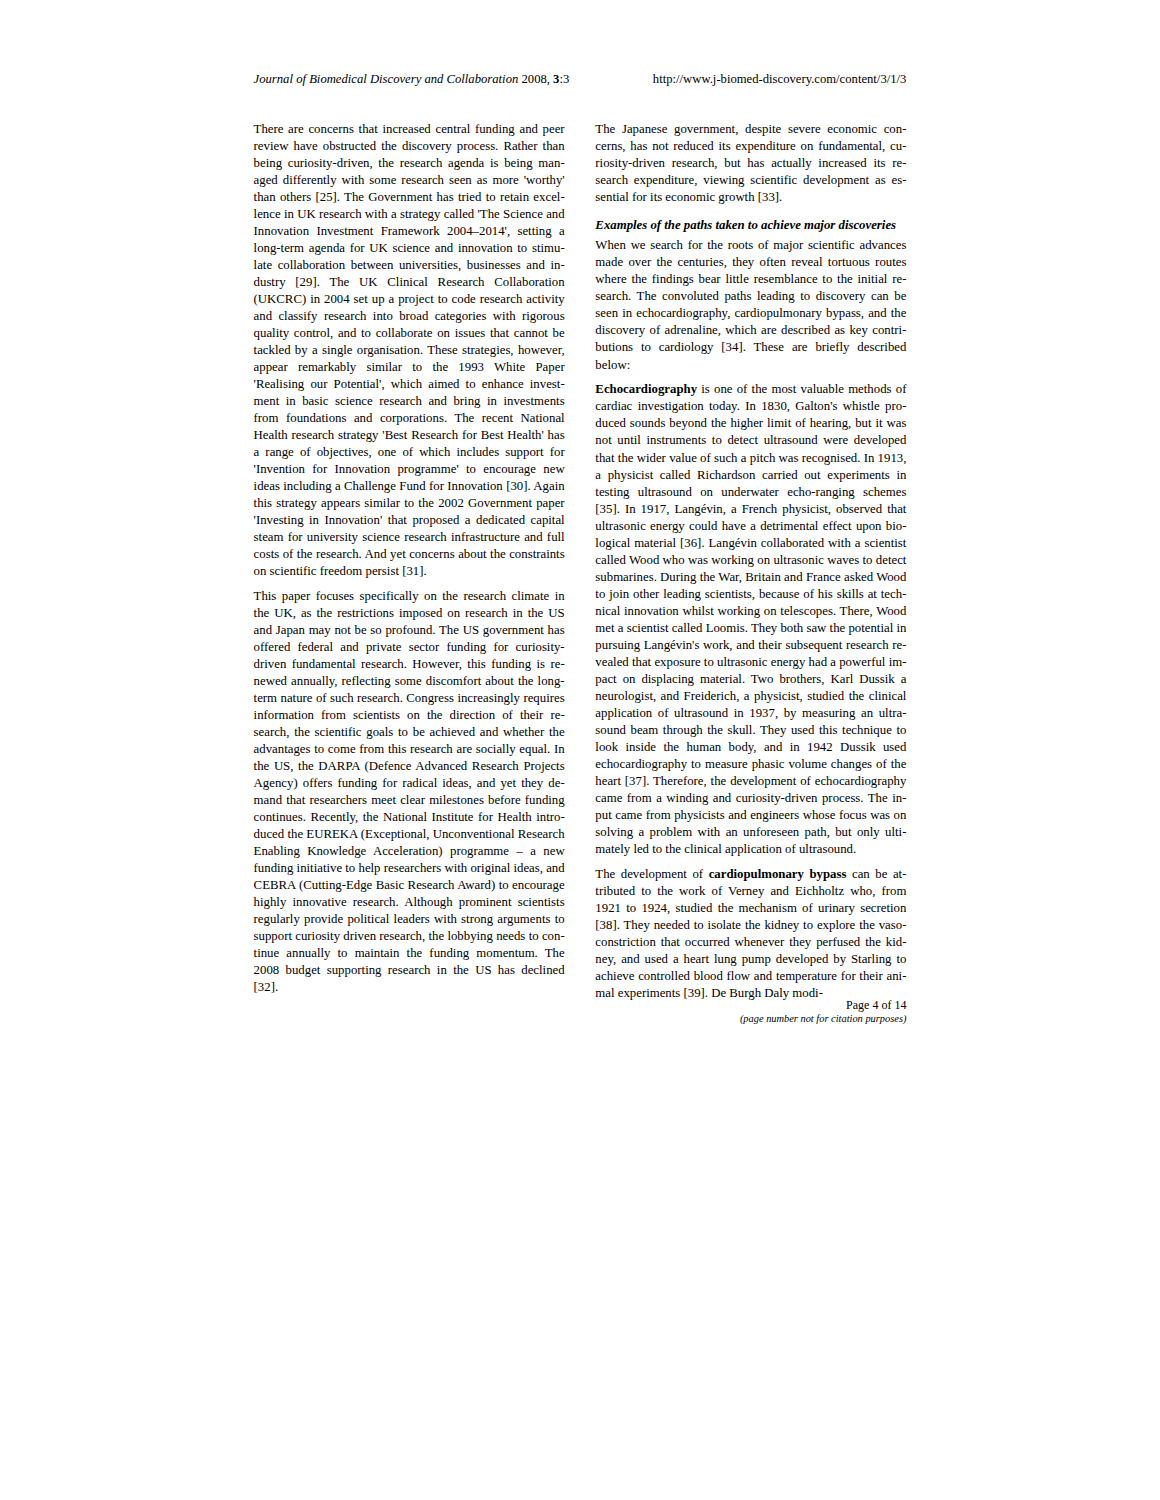Journal of Biomedical Discovery and Collaboration 2008, 3:3
http://www.j-biomed-discovery.com/content/3/1/3
There are concerns that increased central funding and peer review have obstructed the discovery process. Rather than being curiosity-driven, the research agenda is being managed differently with some research seen as more 'worthy' than others [25]. The Government has tried to retain excellence in UK research with a strategy called 'The Science and Innovation Investment Framework 2004–2014', setting a long-term agenda for UK science and innovation to stimulate collaboration between universities, businesses and industry [29]. The UK Clinical Research Collaboration (UKCRC) in 2004 set up a project to code research activity and classify research into broad categories with rigorous quality control, and to collaborate on issues that cannot be tackled by a single organisation. These strategies, however, appear remarkably similar to the 1993 White Paper 'Realising our Potential', which aimed to enhance investment in basic science research and bring in investments from foundations and corporations. The recent National Health research strategy 'Best Research for Best Health' has a range of objectives, one of which includes support for 'Invention for Innovation programme' to encourage new ideas including a Challenge Fund for Innovation [30]. Again this strategy appears similar to the 2002 Government paper 'Investing in Innovation' that proposed a dedicated capital steam for university science research infrastructure and full costs of the research. And yet concerns about the constraints on scientific freedom persist [31].
This paper focuses specifically on the research climate in the UK, as the restrictions imposed on research in the US and Japan may not be so profound. The US government has offered federal and private sector funding for curiosity-driven fundamental research. However, this funding is renewed annually, reflecting some discomfort about the long-term nature of such research. Congress increasingly requires information from scientists on the direction of their research, the scientific goals to be achieved and whether the advantages to come from this research are socially equal. In the US, the DARPA (Defence Advanced Research Projects Agency) offers funding for radical ideas, and yet they demand that researchers meet clear milestones before funding continues. Recently, the National Institute for Health introduced the EUREKA (Exceptional, Unconventional Research Enabling Knowledge Acceleration) programme – a new funding initiative to help researchers with original ideas, and CEBRA (Cutting-Edge Basic Research Award) to encourage highly innovative research. Although prominent scientists regularly provide political leaders with strong arguments to support curiosity driven research, the lobbying needs to continue annually to maintain the funding momentum. The 2008 budget supporting research in the US has declined [32].
The Japanese government, despite severe economic concerns, has not reduced its expenditure on fundamental, curiosity-driven research, but has actually increased its research expenditure, viewing scientific development as essential for its economic growth [33].
Examples of the paths taken to achieve major discoveries
When we search for the roots of major scientific advances made over the centuries, they often reveal tortuous routes where the findings bear little resemblance to the initial research. The convoluted paths leading to discovery can be seen in echocardiography, cardiopulmonary bypass, and the discovery of adrenaline, which are described as key contributions to cardiology [34]. These are briefly described below:
Echocardiography is one of the most valuable methods of cardiac investigation today. In 1830, Galton's whistle produced sounds beyond the higher limit of hearing, but it was not until instruments to detect ultrasound were developed that the wider value of such a pitch was recognised. In 1913, a physicist called Richardson carried out experiments in testing ultrasound on underwater echo-ranging schemes [35]. In 1917, Langévin, a French physicist, observed that ultrasonic energy could have a detrimental effect upon biological material [36]. Langévin collaborated with a scientist called Wood who was working on ultrasonic waves to detect submarines. During the War, Britain and France asked Wood to join other leading scientists, because of his skills at technical innovation whilst working on telescopes. There, Wood met a scientist called Loomis. They both saw the potential in pursuing Langévin's work, and their subsequent research revealed that exposure to ultrasonic energy had a powerful impact on displacing material. Two brothers, Karl Dussik a neurologist, and Freiderich, a physicist, studied the clinical application of ultrasound in 1937, by measuring an ultrasound beam through the skull. They used this technique to look inside the human body, and in 1942 Dussik used echocardiography to measure phasic volume changes of the heart [37]. Therefore, the development of echocardiography came from a winding and curiosity-driven process. The input came from physicists and engineers whose focus was on solving a problem with an unforeseen path, but only ultimately led to the clinical application of ultrasound.
The development of cardiopulmonary bypass can be attributed to the work of Verney and Eichholtz who, from 1921 to 1924, studied the mechanism of urinary secretion [38]. They needed to isolate the kidney to explore the vasoconstriction that occurred whenever they perfused the kidney, and used a heart lung pump developed by Starling to achieve controlled blood flow and temperature for their animal experiments [39]. De Burgh Daly modi-
Page 4 of 14
(page number not for citation purposes)